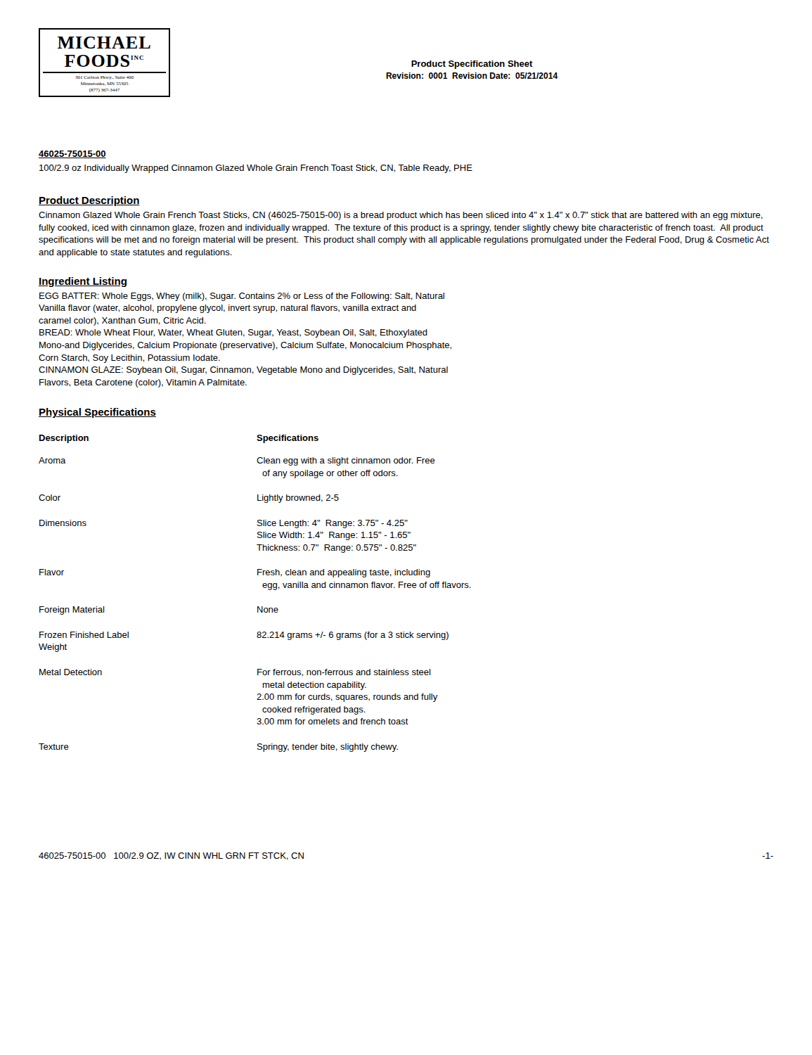MICHAEL
FOODSINC
301 Carlson Pkwy., Suite 400
Minnetonka, MN 55305
(877) 367-3447
Product Specification Sheet
Revision: 0001 Revision Date: 05/21/2014
46025-75015-00
100/2.9 oz Individually Wrapped Cinnamon Glazed Whole Grain French Toast Stick, CN, Table Ready, PHE
Product Description
Cinnamon Glazed Whole Grain French Toast Sticks, CN (46025-75015-00) is a bread product which has been sliced into 4" x 1.4" x 0.7" stick that are battered with an egg mixture, fully cooked, iced with cinnamon glaze, frozen and individually wrapped. The texture of this product is a springy, tender slightly chewy bite characteristic of french toast. All product specifications will be met and no foreign material will be present. This product shall comply with all applicable regulations promulgated under the Federal Food, Drug & Cosmetic Act and applicable to state statutes and regulations.
Ingredient Listing
EGG BATTER: Whole Eggs, Whey (milk), Sugar. Contains 2% or Less of the Following: Salt, Natural
Vanilla flavor (water, alcohol, propylene glycol, invert syrup, natural flavors, vanilla extract and
caramel color), Xanthan Gum, Citric Acid.
BREAD: Whole Wheat Flour, Water, Wheat Gluten, Sugar, Yeast, Soybean Oil, Salt, Ethoxylated
Mono-and Diglycerides, Calcium Propionate (preservative), Calcium Sulfate, Monocalcium Phosphate,
Corn Starch, Soy Lecithin, Potassium Iodate.
CINNAMON GLAZE: Soybean Oil, Sugar, Cinnamon, Vegetable Mono and Diglycerides, Salt, Natural
Flavors, Beta Carotene (color), Vitamin A Palmitate.
Physical Specifications
| Description | Specifications |
| --- | --- |
| Aroma | Clean egg with a slight cinnamon odor. Free of any spoilage or other off odors. |
| Color | Lightly browned, 2-5 |
| Dimensions | Slice Length: 4" Range: 3.75" - 4.25" Slice Width: 1.4" Range: 1.15" - 1.65" Thickness: 0.7" Range: 0.575" - 0.825" |
| Flavor | Fresh, clean and appealing taste, including egg, vanilla and cinnamon flavor. Free of off flavors. |
| Foreign Material | None |
| Frozen Finished Label Weight | 82.214 grams +/- 6 grams (for a 3 stick serving) |
| Metal Detection | For ferrous, non-ferrous and stainless steel metal detection capability. 2.00 mm for curds, squares, rounds and fully cooked refrigerated bags. 3.00 mm for omelets and french toast |
| Texture | Springy, tender bite, slightly chewy. |
46025-75015-00 100/2.9 OZ, IW CINN WHL GRN FT STCK, CN -1-